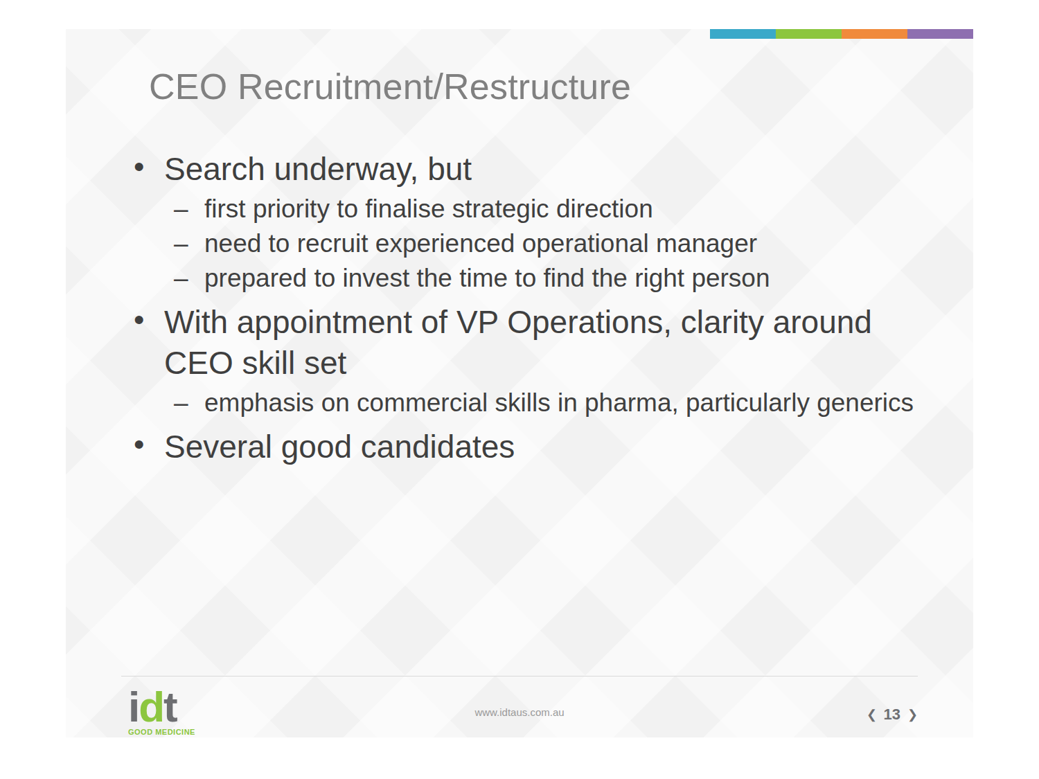CEO Recruitment/Restructure
Search underway, but
first priority to finalise strategic direction
need to recruit experienced operational manager
prepared to invest the time to find the right person
With appointment of VP Operations, clarity around CEO skill set
emphasis on commercial skills in pharma, particularly generics
Several good candidates
idt
GOOD MEDICINE
www.idtaus.com.au
❮ 13 ❯